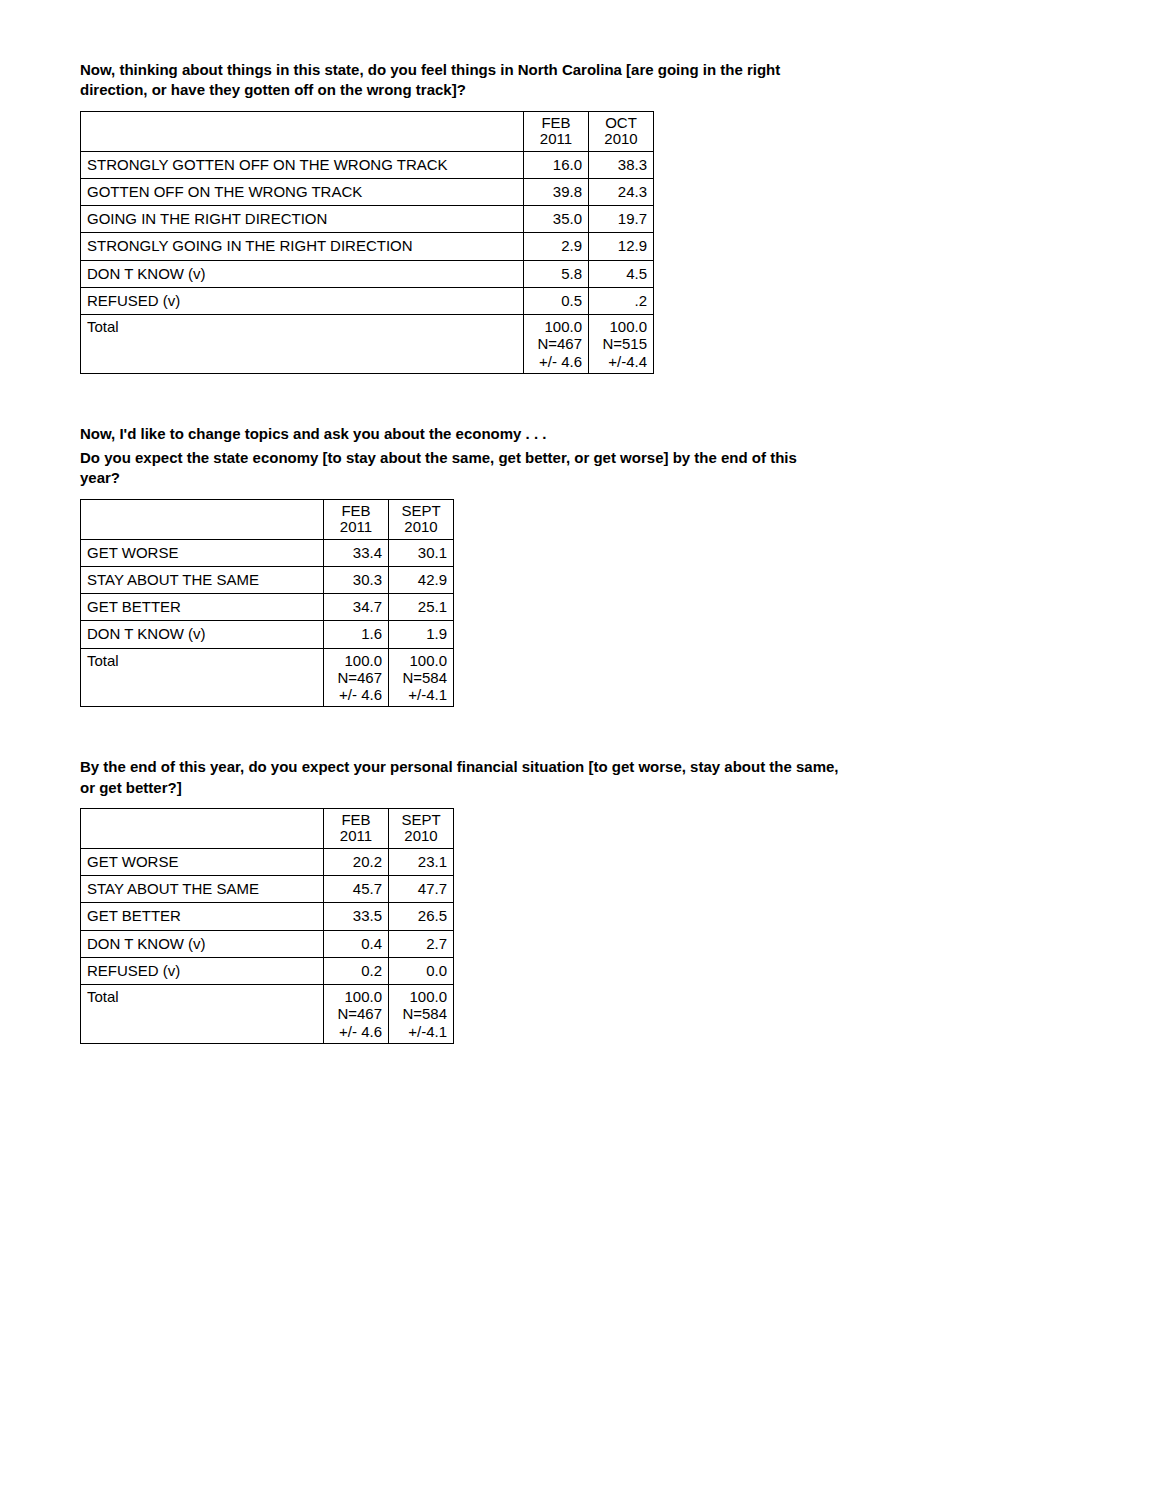Now, thinking about things in this state, do you feel things in North Carolina [are going in the right direction, or have they gotten off on the wrong track]?
| | FEB 2011 | OCT 2010 |
| STRONGLY GOTTEN OFF ON THE WRONG TRACK | 16.0 | 38.3 |
| GOTTEN OFF ON THE WRONG TRACK | 39.8 | 24.3 |
| GOING IN THE RIGHT DIRECTION | 35.0 | 19.7 |
| STRONGLY GOING IN THE RIGHT DIRECTION | 2.9 | 12.9 |
| DON T KNOW (v) | 5.8 | 4.5 |
| REFUSED (v) | 0.5 | .2 |
| Total | 100.0 N=467 +/- 4.6 | 100.0 N=515 +/-4.4 |
Now, I'd like to change topics and ask you about the economy . . .
Do you expect the state economy [to stay about the same, get better, or get worse] by the end of this year?
| | FEB 2011 | SEPT 2010 |
| GET WORSE | 33.4 | 30.1 |
| STAY ABOUT THE SAME | 30.3 | 42.9 |
| GET BETTER | 34.7 | 25.1 |
| DON T KNOW (v) | 1.6 | 1.9 |
| Total | 100.0 N=467 +/- 4.6 | 100.0 N=584 +/-4.1 |
By the end of this year, do you expect your personal financial situation [to get worse, stay about the same, or get better?]
| | FEB 2011 | SEPT 2010 |
| GET WORSE | 20.2 | 23.1 |
| STAY ABOUT THE SAME | 45.7 | 47.7 |
| GET BETTER | 33.5 | 26.5 |
| DON T KNOW (v) | 0.4 | 2.7 |
| REFUSED (v) | 0.2 | 0.0 |
| Total | 100.0 N=467 +/- 4.6 | 100.0 N=584 +/-4.1 |